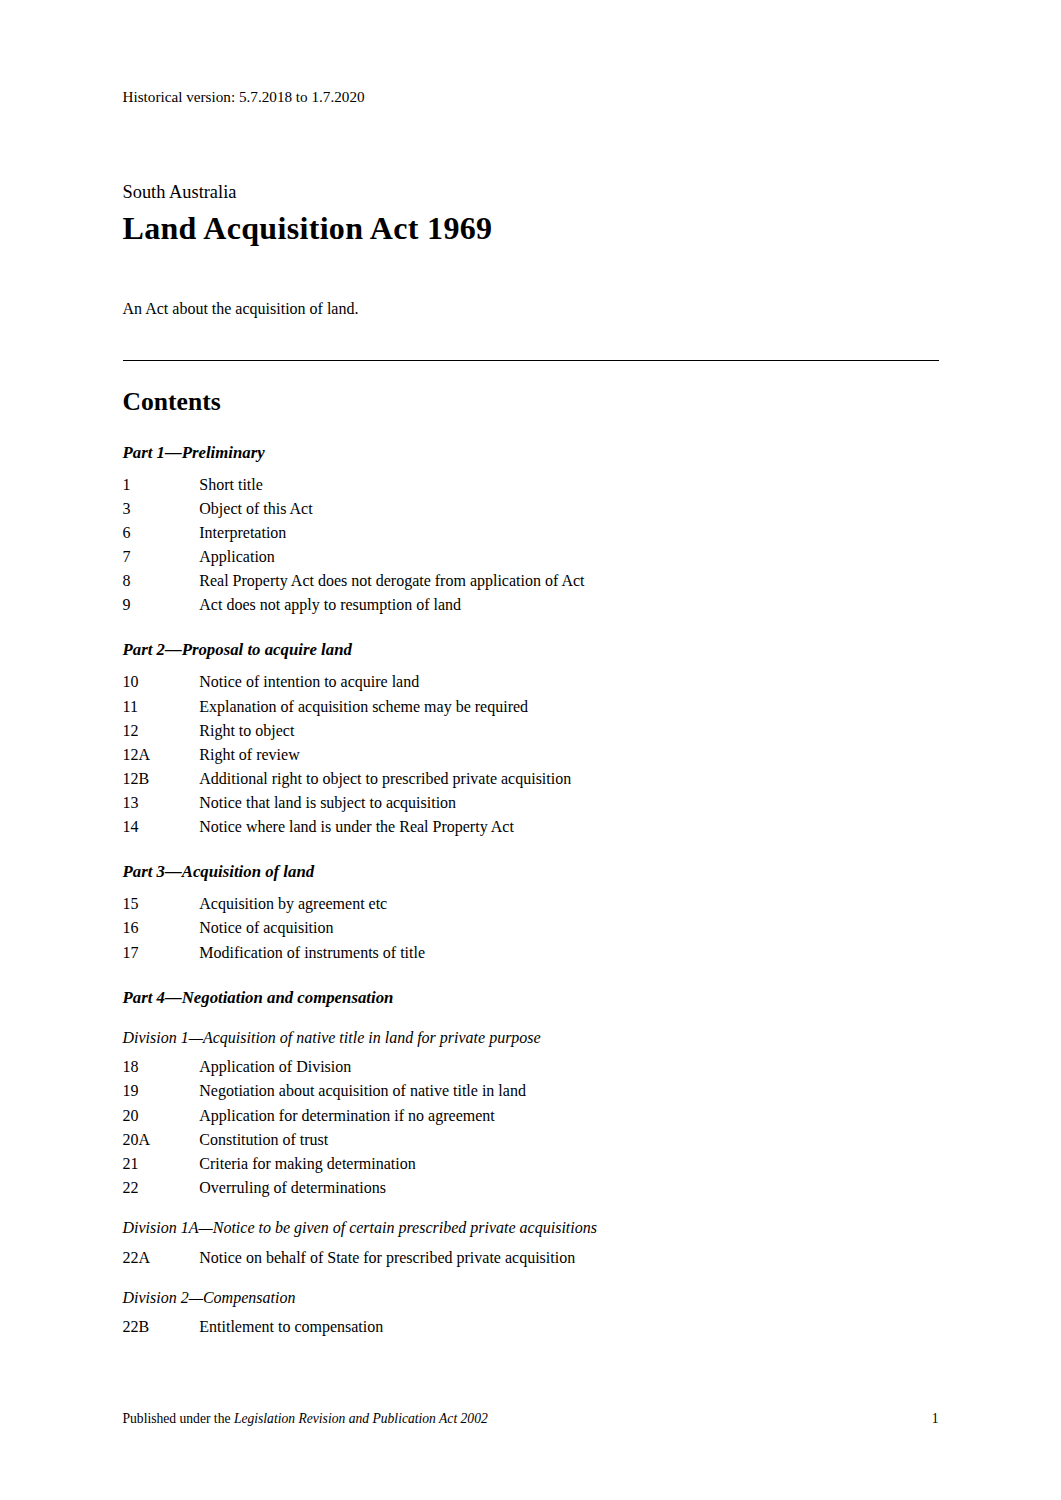Historical version: 5.7.2018 to 1.7.2020
South Australia
Land Acquisition Act 1969
An Act about the acquisition of land.
Contents
Part 1—Preliminary
| 1 | Short title |
| 3 | Object of this Act |
| 6 | Interpretation |
| 7 | Application |
| 8 | Real Property Act does not derogate from application of Act |
| 9 | Act does not apply to resumption of land |
Part 2—Proposal to acquire land
| 10 | Notice of intention to acquire land |
| 11 | Explanation of acquisition scheme may be required |
| 12 | Right to object |
| 12A | Right of review |
| 12B | Additional right to object to prescribed private acquisition |
| 13 | Notice that land is subject to acquisition |
| 14 | Notice where land is under the Real Property Act |
Part 3—Acquisition of land
| 15 | Acquisition by agreement etc |
| 16 | Notice of acquisition |
| 17 | Modification of instruments of title |
Part 4—Negotiation and compensation
Division 1—Acquisition of native title in land for private purpose
| 18 | Application of Division |
| 19 | Negotiation about acquisition of native title in land |
| 20 | Application for determination if no agreement |
| 20A | Constitution of trust |
| 21 | Criteria for making determination |
| 22 | Overruling of determinations |
Division 1A—Notice to be given of certain prescribed private acquisitions
| 22A | Notice on behalf of State for prescribed private acquisition |
Division 2—Compensation
| 22B | Entitlement to compensation |
Published under the Legislation Revision and Publication Act 2002 1